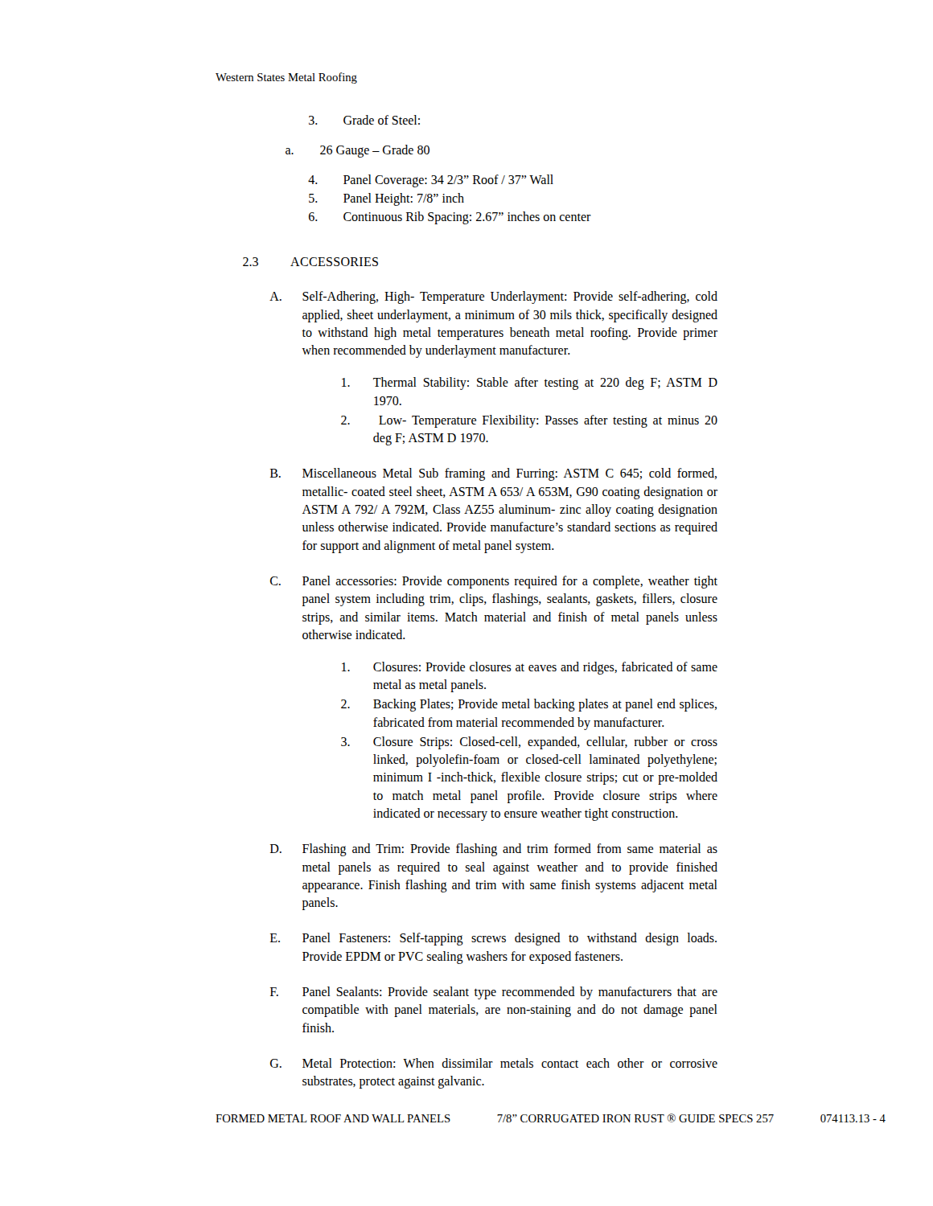Western States Metal Roofing
3. Grade of Steel:
a. 26 Gauge – Grade 80
4. Panel Coverage: 34 2/3” Roof / 37” Wall
5. Panel Height: 7/8” inch
6. Continuous Rib Spacing: 2.67” inches on center
2.3 ACCESSORIES
A. Self-Adhering, High- Temperature Underlayment: Provide self-adhering, cold applied, sheet underlayment, a minimum of 30 mils thick, specifically designed to withstand high metal temperatures beneath metal roofing. Provide primer when recommended by underlayment manufacturer.
1. Thermal Stability: Stable after testing at 220 deg F; ASTM D 1970.
2. Low- Temperature Flexibility: Passes after testing at minus 20 deg F; ASTM D 1970.
B. Miscellaneous Metal Sub framing and Furring: ASTM C 645; cold formed, metallic- coated steel sheet, ASTM A 653/ A 653M, G90 coating designation or ASTM A 792/ A 792M, Class AZ55 aluminum- zinc alloy coating designation unless otherwise indicated. Provide manufacture’s standard sections as required for support and alignment of metal panel system.
C. Panel accessories: Provide components required for a complete, weather tight panel system including trim, clips, flashings, sealants, gaskets, fillers, closure strips, and similar items. Match material and finish of metal panels unless otherwise indicated.
1. Closures: Provide closures at eaves and ridges, fabricated of same metal as metal panels.
2. Backing Plates; Provide metal backing plates at panel end splices, fabricated from material recommended by manufacturer.
3. Closure Strips: Closed-cell, expanded, cellular, rubber or cross linked, polyolefin-foam or closed-cell laminated polyethylene; minimum I -inch-thick, flexible closure strips; cut or pre-molded to match metal panel profile. Provide closure strips where indicated or necessary to ensure weather tight construction.
D. Flashing and Trim: Provide flashing and trim formed from same material as metal panels as required to seal against weather and to provide finished appearance. Finish flashing and trim with same finish systems adjacent metal panels.
E. Panel Fasteners: Self-tapping screws designed to withstand design loads. Provide EPDM or PVC sealing washers for exposed fasteners.
F. Panel Sealants: Provide sealant type recommended by manufacturers that are compatible with panel materials, are non-staining and do not damage panel finish.
G. Metal Protection: When dissimilar metals contact each other or corrosive substrates, protect against galvanic.
FORMED METAL ROOF AND WALL PANELS 7/8” CORRUGATED IRON RUST ® GUIDE SPECS 257 074113.13 - 4